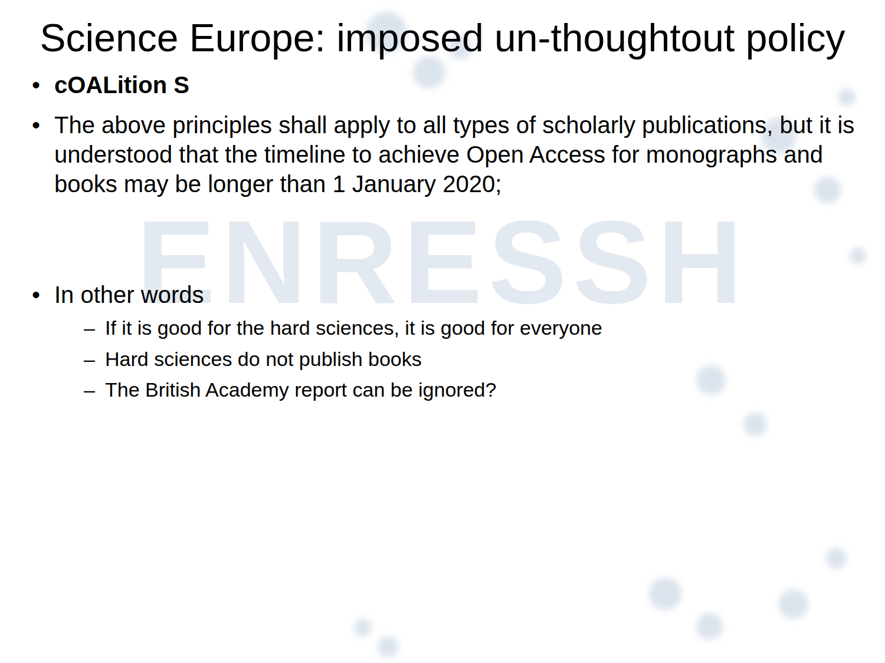ENRESSH
Science Europe: imposed un-thoughtout policy
cOALition S
The above principles shall apply to all types of scholarly publications, but it is understood that the timeline to achieve Open Access for monographs and books may be longer than 1 January 2020;
In other words
If it is good for the hard sciences, it is good for everyone
Hard sciences do not publish books
The British Academy report can be ignored?